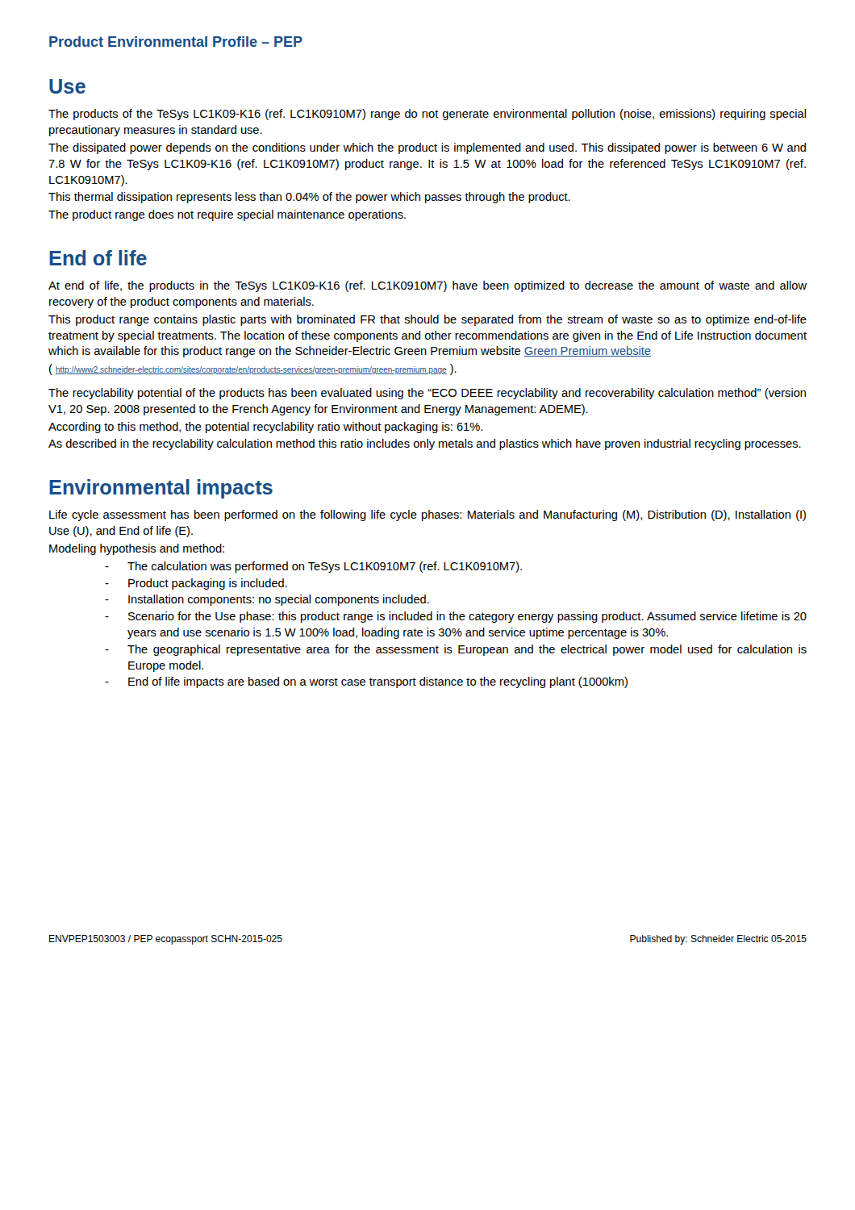Product Environmental Profile – PEP
Use
The products of the TeSys LC1K09-K16 (ref. LC1K0910M7) range do not generate environmental pollution (noise, emissions) requiring special precautionary measures in standard use.
The dissipated power depends on the conditions under which the product is implemented and used. This dissipated power is between 6 W and 7.8 W for the TeSys LC1K09-K16 (ref. LC1K0910M7) product range. It is 1.5 W at 100% load for the referenced TeSys LC1K0910M7 (ref. LC1K0910M7).
This thermal dissipation represents less than 0.04% of the power which passes through the product.
The product range does not require special maintenance operations.
End of life
At end of life, the products in the TeSys LC1K09-K16 (ref. LC1K0910M7) have been optimized to decrease the amount of waste and allow recovery of the product components and materials.
This product range contains plastic parts with brominated FR that should be separated from the stream of waste so as to optimize end-of-life treatment by special treatments. The location of these components and other recommendations are given in the End of Life Instruction document which is available for this product range on the Schneider-Electric Green Premium website Green Premium website
( http://www2.schneider-electric.com/sites/corporate/en/products-services/green-premium/green-premium.page ).
The recyclability potential of the products has been evaluated using the “ECO DEEE recyclability and recoverability calculation method” (version V1, 20 Sep. 2008 presented to the French Agency for Environment and Energy Management: ADEME).
According to this method, the potential recyclability ratio without packaging is: 61%.
As described in the recyclability calculation method this ratio includes only metals and plastics which have proven industrial recycling processes.
Environmental impacts
Life cycle assessment has been performed on the following life cycle phases: Materials and Manufacturing (M), Distribution (D), Installation (I) Use (U), and End of life (E).
Modeling hypothesis and method:
The calculation was performed on TeSys LC1K0910M7 (ref. LC1K0910M7).
Product packaging is included.
Installation components: no special components included.
Scenario for the Use phase: this product range is included in the category energy passing product. Assumed service lifetime is 20 years and use scenario is 1.5 W 100% load, loading rate is 30% and service uptime percentage is 30%.
The geographical representative area for the assessment is European and the electrical power model used for calculation is Europe model.
End of life impacts are based on a worst case transport distance to the recycling plant (1000km)
ENVPEP1503003 / PEP ecopassport SCHN-2015-025 Published by: Schneider Electric 05-2015